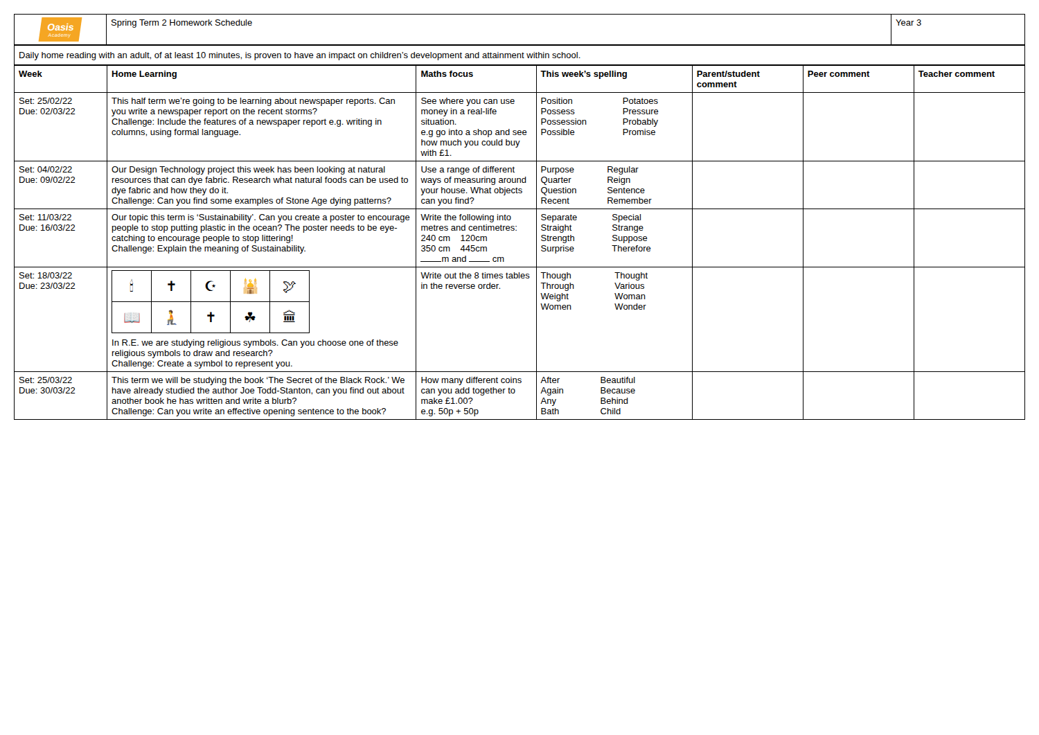| Oasis Academy | Spring Term 2 Homework Schedule | Year 3 |
| Daily home reading with an adult, of at least 10 minutes, is proven to have an impact on children’s development and attainment within school. |
| Week | Home Learning | Maths focus | This week’s spelling | Parent/student comment | Peer comment | Teacher comment |
| --- | --- | --- | --- | --- | --- | --- |
| Set: 25/02/22 Due: 02/03/22 | This half term we’re going to be learning about newspaper reports. Can you write a newspaper report on the recent storms? Challenge: Include the features of a newspaper report e.g. writing in columns, using formal language. | See where you can use money in a real-life situation. e.g go into a shop and see how much you could buy with £1. | / Position / Potatoes / / Possess / Pressure / / Possession / Probably / / Possible / Promise / | | | |
| Set: 04/02/22 Due: 09/02/22 | Our Design Technology project this week has been looking at natural resources that can dye fabric. Research what natural foods can be used to dye fabric and how they do it. Challenge: Can you find some examples of Stone Age dying patterns? | Use a range of different ways of measuring around your house. What objects can you find? | / Purpose / Regular / / Quarter / Reign / / Question / Sentence / / Recent / Remember / | | | |
| Set: 11/03/22 Due: 16/03/22 | Our topic this term is ‘Sustainability’. Can you create a poster to encourage people to stop putting plastic in the ocean? The poster needs to be eye-catching to encourage people to stop littering! Challenge: Explain the meaning of Sustainability. | Write the following into metres and centimetres: 240 cm 120cm 350 cm 445cm m and cm | / Separate / Special / / Straight / Strange / / Strength / Suppose / / Surprise / Therefore / | | | |
| Set: 18/03/22 Due: 23/03/22 | / 🕯 / ✝ / ☪ / 🕌 / 🕊 / / 📖 / 🧎 / ✝ / ☘ / 🏛 / In R.E. we are studying religious symbols. Can you choose one of these religious symbols to draw and research? Challenge: Create a symbol to represent you. | Write out the 8 times tables in the reverse order. | / Though / Thought / / Through / Various / / Weight / Woman / / Women / Wonder / | | | |
| Set: 25/03/22 Due: 30/03/22 | This term we will be studying the book ‘The Secret of the Black Rock.’ We have already studied the author Joe Todd-Stanton, can you find out about another book he has written and write a blurb? Challenge: Can you write an effective opening sentence to the book? | How many different coins can you add together to make £1.00? e.g. 50p + 50p | / After / Beautiful / / Again / Because / / Any / Behind / / Bath / Child / | | | |